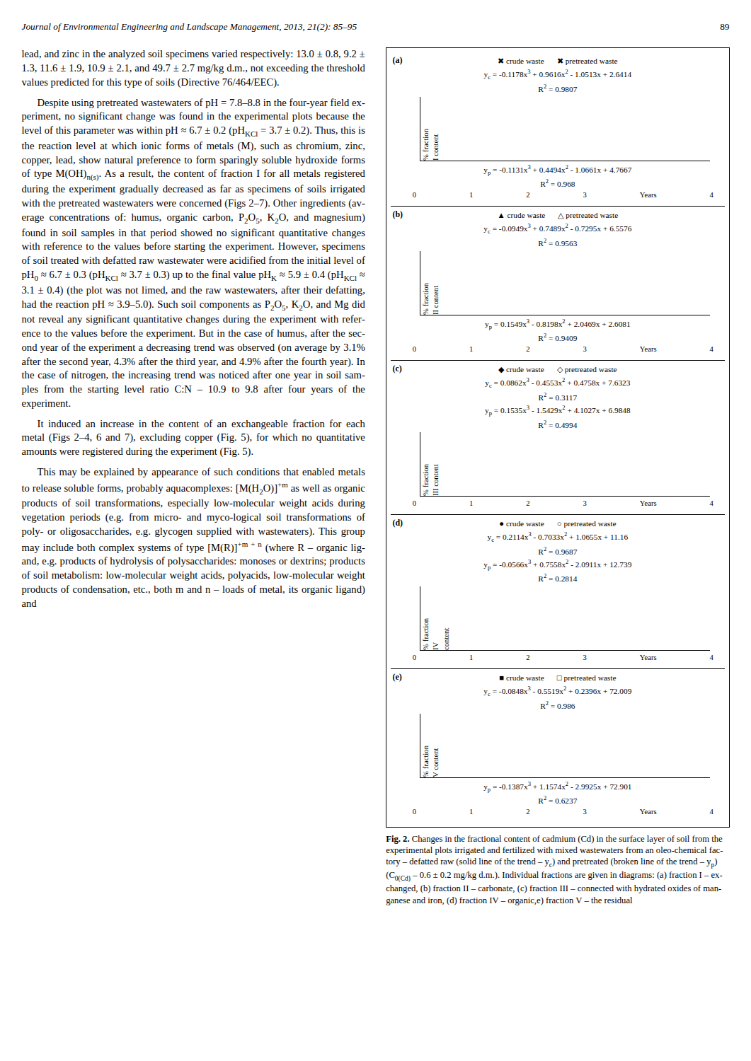Journal of Environmental Engineering and Landscape Management, 2013, 21(2): 85–95
89
lead, and zinc in the analyzed soil specimens varied respectively: 13.0 ± 0.8, 9.2 ± 1.3, 11.6 ± 1.9, 10.9 ± 2.1, and 49.7 ± 2.7 mg/kg d.m., not exceeding the threshold values predicted for this type of soils (Directive 76/464/EEC).
Despite using pretreated wastewaters of pH = 7.8–8.8 in the four-year field experiment, no significant change was found in the experimental plots because the level of this parameter was within pH ≈ 6.7 ± 0.2 (pHKCl = 3.7 ± 0.2). Thus, this is the reaction level at which ionic forms of metals (M), such as chromium, zinc, copper, lead, show natural preference to form sparingly soluble hydroxide forms of type M(OH)n(s). As a result, the content of fraction I for all metals registered during the experiment gradually decreased as far as specimens of soils irrigated with the pretreated wastewaters were concerned (Figs 2–7). Other ingredients (average concentrations of: humus, organic carbon, P2O5, K2O, and magnesium) found in soil samples in that period showed no significant quantitative changes with reference to the values before starting the experiment. However, specimens of soil treated with defatted raw wastewater were acidified from the initial level of pH0 ≈ 6.7 ± 0.3 (pHKCl ≈ 3.7 ± 0.3) up to the final value pHK ≈ 5.9 ± 0.4 (pHKCl ≈ 3.1 ± 0.4) (the plot was not limed, and the raw wastewaters, after their defatting, had the reaction pH ≈ 3.9–5.0). Such soil components as P2O5, K2O, and Mg did not reveal any significant quantitative changes during the experiment with reference to the values before the experiment. But in the case of humus, after the second year of the experiment a decreasing trend was observed (on average by 3.1% after the second year, 4.3% after the third year, and 4.9% after the fourth year). In the case of nitrogen, the increasing trend was noticed after one year in soil samples from the starting level ratio C:N – 10.9 to 9.8 after four years of the experiment.
It induced an increase in the content of an exchangeable fraction for each metal (Figs 2–4, 6 and 7), excluding copper (Fig. 5), for which no quantitative amounts were registered during the experiment (Fig. 5).
This may be explained by appearance of such conditions that enabled metals to release soluble forms, probably aquacomplexes: [M(H2O)]+m as well as organic products of soil transformations, especially low-molecular weight acids during vegetation periods (e.g. from micro- and myco-logical soil transformations of poly- or oligosaccharides, e.g. glycogen supplied with wastewaters). This group may include both complex systems of type [M(R)]+m + n (where R – organic ligand, e.g. products of hydrolysis of polysaccharides: monoses or dextrins; products of soil metabolism: low-molecular weight acids, polyacids, low-molecular weight products of condensation, etc., both m and n – loads of metal, its organic ligand) and
(a)
✖ crude waste✖ pretreated waste
yc = -0.1178x3 + 0.9616x2 - 1.0513x + 2.6414
R2 = 0.9807
% fraction I content
yp = -0.1131x3 + 0.4494x2 - 1.0661x + 4.7667
R2 = 0.968
0123 Years 4
(b)
▲ crude waste△ pretreated waste
yc = -0.0949x3 + 0.7489x2 - 0.7295x + 6.5576
R2 = 0.9563
% fraction II content
yp = 0.1549x3 - 0.8198x2 + 2.0469x + 2.6081
R2 = 0.9409
0123 Years 4
(c)
◆ crude waste◇ pretreated waste
yc = 0.0862x3 - 0.4553x2 + 0.4758x + 7.6323
R2 = 0.3117
yp = 0.1535x3 - 1.5429x2 + 4.1027x + 6.9848
R2 = 0.4994
% fraction III content
0123 Years 4
(d)
● crude waste○ pretreated waste
yc = 0.2114x3 - 0.7033x2 + 1.0655x + 11.16
R2 = 0.9687
yp = -0.0566x3 + 0.7558x2 - 2.0911x + 12.739
R2 = 0.2814
% fraction IV content
0123 Years 4
(e)
■ crude waste□ pretreated waste
yc = -0.0848x3 - 0.5519x2 + 0.2396x + 72.009
R2 = 0.986
% fraction V content
yp = -0.1387x3 + 1.1574x2 - 2.9925x + 72.901
R2 = 0.6237
0123 Years 4
Fig. 2. Changes in the fractional content of cadmium (Cd) in the surface layer of soil from the experimental plots irrigated and fertilized with mixed wastewaters from an oleo-chemical factory – defatted raw (solid line of the trend – yc) and pretreated (broken line of the trend – yp) (C0(Cd) – 0.6 ± 0.2 mg/kg d.m.). Individual fractions are given in diagrams: (a) fraction I – exchanged, (b) fraction II – carbonate, (c) fraction III – connected with hydrated oxides of manganese and iron, (d) fraction IV – organic,e) fraction V – the residual